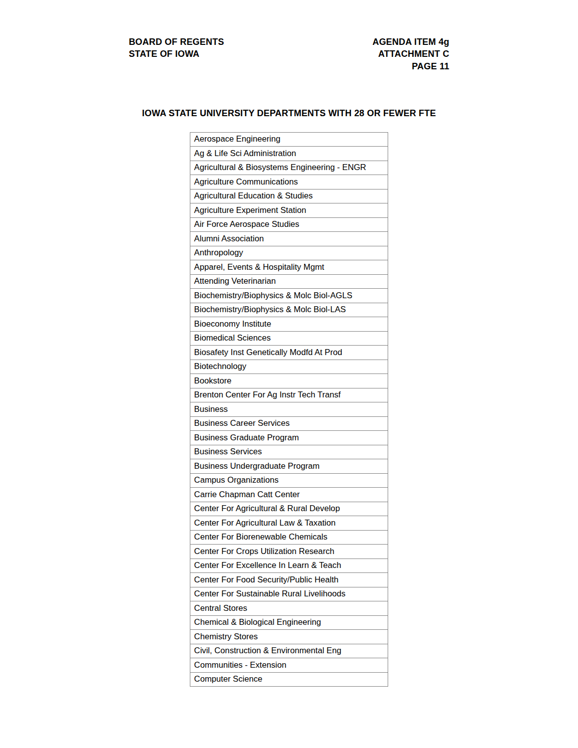BOARD OF REGENTS
STATE OF IOWA
AGENDA ITEM 4g
ATTACHMENT C
PAGE 11
IOWA STATE UNIVERSITY DEPARTMENTS WITH 28 OR FEWER FTE
| Aerospace Engineering |
| Ag & Life Sci Administration |
| Agricultural & Biosystems Engineering - ENGR |
| Agriculture Communications |
| Agricultural Education & Studies |
| Agriculture Experiment Station |
| Air Force Aerospace Studies |
| Alumni Association |
| Anthropology |
| Apparel, Events & Hospitality Mgmt |
| Attending Veterinarian |
| Biochemistry/Biophysics & Molc Biol-AGLS |
| Biochemistry/Biophysics & Molc Biol-LAS |
| Bioeconomy Institute |
| Biomedical Sciences |
| Biosafety Inst Genetically Modfd At Prod |
| Biotechnology |
| Bookstore |
| Brenton Center For Ag Instr Tech Transf |
| Business |
| Business Career Services |
| Business Graduate Program |
| Business Services |
| Business Undergraduate Program |
| Campus Organizations |
| Carrie Chapman Catt Center |
| Center For Agricultural & Rural Develop |
| Center For Agricultural Law & Taxation |
| Center For Biorenewable Chemicals |
| Center For Crops Utilization Research |
| Center For Excellence In Learn & Teach |
| Center For Food Security/Public Health |
| Center For Sustainable Rural Livelihoods |
| Central Stores |
| Chemical & Biological Engineering |
| Chemistry Stores |
| Civil, Construction & Environmental Eng |
| Communities - Extension |
| Computer Science |